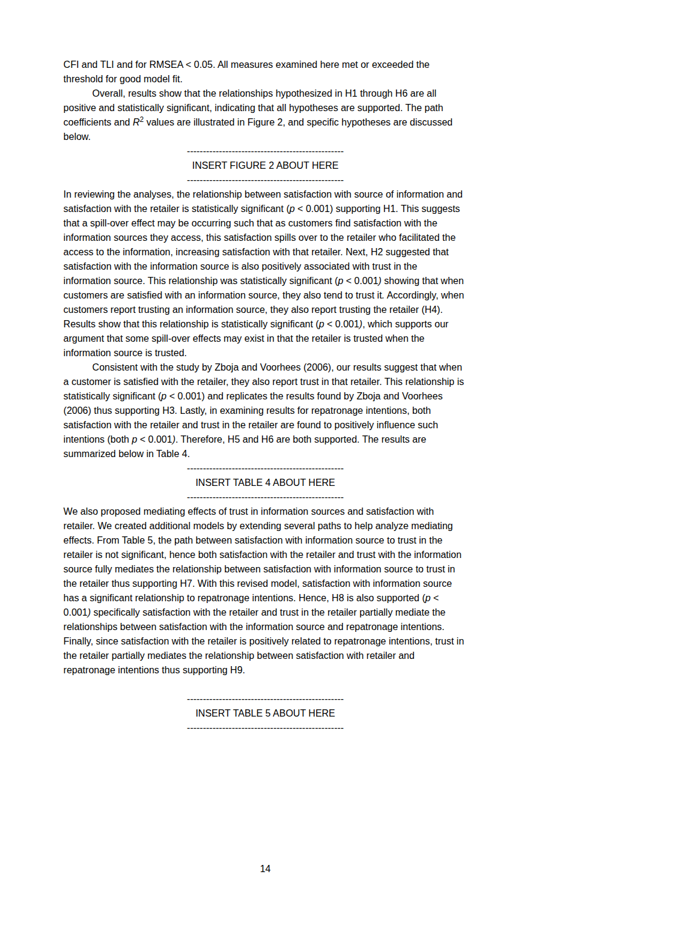CFI and TLI and for RMSEA < 0.05. All measures examined here met or exceeded the threshold for good model fit.
Overall, results show that the relationships hypothesized in H1 through H6 are all positive and statistically significant, indicating that all hypotheses are supported. The path coefficients and R2 values are illustrated in Figure 2, and specific hypotheses are discussed below.
-------------------------------------------------
INSERT FIGURE 2 ABOUT HERE
-------------------------------------------------
In reviewing the analyses, the relationship between satisfaction with source of information and satisfaction with the retailer is statistically significant (p < 0.001) supporting H1. This suggests that a spill-over effect may be occurring such that as customers find satisfaction with the information sources they access, this satisfaction spills over to the retailer who facilitated the access to the information, increasing satisfaction with that retailer. Next, H2 suggested that satisfaction with the information source is also positively associated with trust in the information source. This relationship was statistically significant (p < 0.001) showing that when customers are satisfied with an information source, they also tend to trust it. Accordingly, when customers report trusting an information source, they also report trusting the retailer (H4). Results show that this relationship is statistically significant (p < 0.001), which supports our argument that some spill-over effects may exist in that the retailer is trusted when the information source is trusted.
Consistent with the study by Zboja and Voorhees (2006), our results suggest that when a customer is satisfied with the retailer, they also report trust in that retailer. This relationship is statistically significant (p < 0.001) and replicates the results found by Zboja and Voorhees (2006) thus supporting H3. Lastly, in examining results for repatronage intentions, both satisfaction with the retailer and trust in the retailer are found to positively influence such intentions (both p < 0.001). Therefore, H5 and H6 are both supported. The results are summarized below in Table 4.
-------------------------------------------------
INSERT TABLE 4 ABOUT HERE
-------------------------------------------------
We also proposed mediating effects of trust in information sources and satisfaction with retailer. We created additional models by extending several paths to help analyze mediating effects. From Table 5, the path between satisfaction with information source to trust in the retailer is not significant, hence both satisfaction with the retailer and trust with the information source fully mediates the relationship between satisfaction with information source to trust in the retailer thus supporting H7. With this revised model, satisfaction with information source has a significant relationship to repatronage intentions. Hence, H8 is also supported (p < 0.001) specifically satisfaction with the retailer and trust in the retailer partially mediate the relationships between satisfaction with the information source and repatronage intentions. Finally, since satisfaction with the retailer is positively related to repatronage intentions, trust in the retailer partially mediates the relationship between satisfaction with retailer and repatronage intentions thus supporting H9.
-------------------------------------------------
INSERT TABLE 5 ABOUT HERE
-------------------------------------------------
14